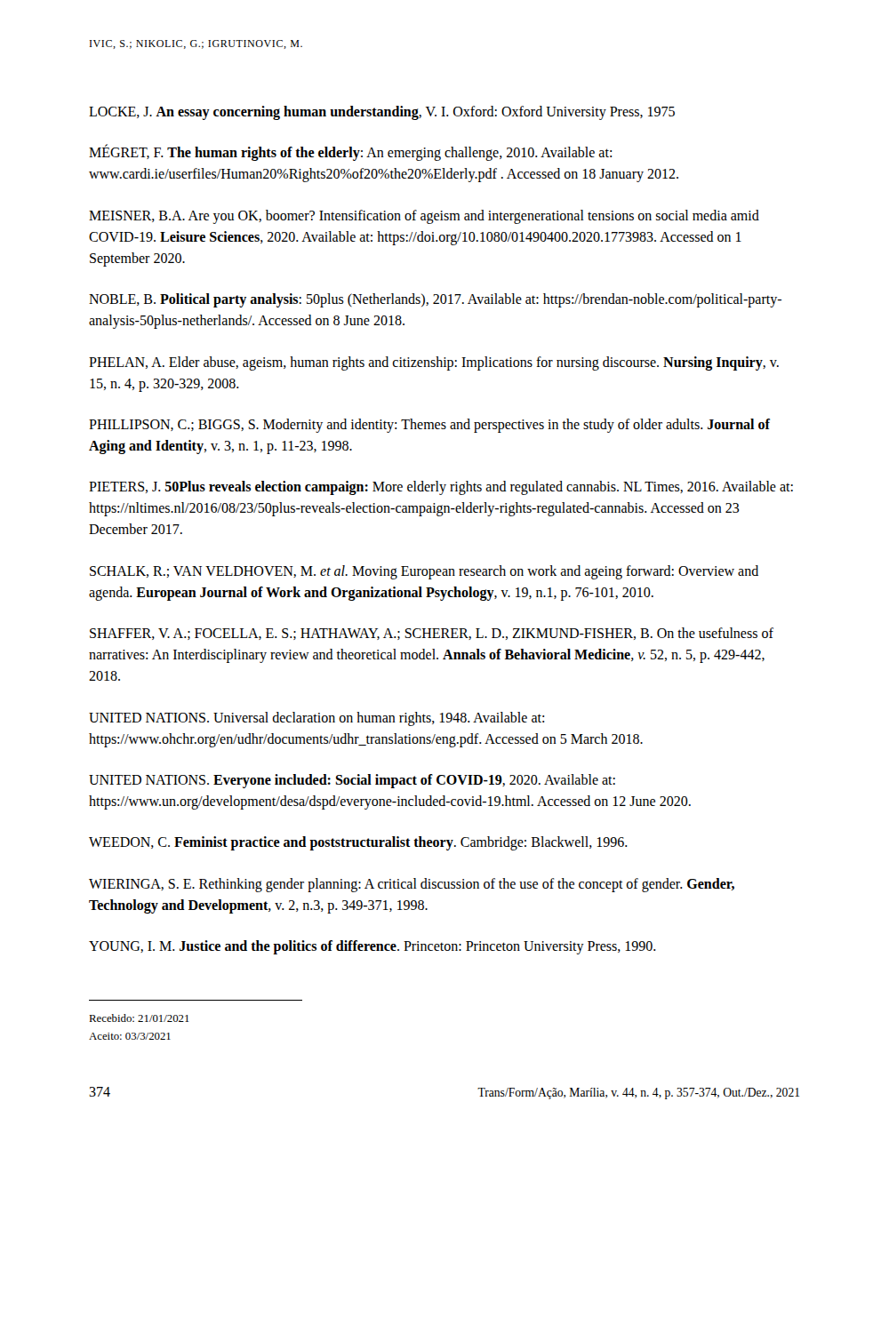IVIC, S.; NIKOLIC, G.; IGRUTINOVIC, M.
LOCKE, J. An essay concerning human understanding, V. I. Oxford: Oxford University Press, 1975
MÉGRET, F. The human rights of the elderly: An emerging challenge, 2010. Available at: www.cardi.ie/userfiles/Human20%Rights20%of20%the20%Elderly.pdf . Accessed on 18 January 2012.
MEISNER, B.A. Are you OK, boomer? Intensification of ageism and intergenerational tensions on social media amid COVID-19. Leisure Sciences, 2020. Available at: https://doi.org/10.1080/01490400.2020.1773983. Accessed on 1 September 2020.
NOBLE, B. Political party analysis: 50plus (Netherlands), 2017. Available at: https://brendan-noble.com/political-party-analysis-50plus-netherlands/. Accessed on 8 June 2018.
PHELAN, A. Elder abuse, ageism, human rights and citizenship: Implications for nursing discourse. Nursing Inquiry, v. 15, n. 4, p. 320-329, 2008.
PHILLIPSON, C.; BIGGS, S. Modernity and identity: Themes and perspectives in the study of older adults. Journal of Aging and Identity, v. 3, n. 1, p. 11-23, 1998.
PIETERS, J. 50Plus reveals election campaign: More elderly rights and regulated cannabis. NL Times, 2016. Available at: https://nltimes.nl/2016/08/23/50plus-reveals-election-campaign-elderly-rights-regulated-cannabis. Accessed on 23 December 2017.
SCHALK, R.; VAN VELDHOVEN, M. et al. Moving European research on work and ageing forward: Overview and agenda. European Journal of Work and Organizational Psychology, v. 19, n.1, p. 76-101, 2010.
SHAFFER, V. A.; FOCELLA, E. S.; HATHAWAY, A.; SCHERER, L. D., ZIKMUND-FISHER, B. On the usefulness of narratives: An Interdisciplinary review and theoretical model. Annals of Behavioral Medicine, v. 52, n. 5, p. 429-442, 2018.
UNITED NATIONS. Universal declaration on human rights, 1948. Available at: https://www.ohchr.org/en/udhr/documents/udhr_translations/eng.pdf. Accessed on 5 March 2018.
UNITED NATIONS. Everyone included: Social impact of COVID-19, 2020. Available at: https://www.un.org/development/desa/dspd/everyone-included-covid-19.html. Accessed on 12 June 2020.
WEEDON, C. Feminist practice and poststructuralist theory. Cambridge: Blackwell, 1996.
WIERINGA, S. E. Rethinking gender planning: A critical discussion of the use of the concept of gender. Gender, Technology and Development, v. 2, n.3, p. 349-371, 1998.
YOUNG, I. M. Justice and the politics of difference. Princeton: Princeton University Press, 1990.
Recebido: 21/01/2021
Aceito: 03/3/2021
374 Trans/Form/Ação, Marília, v. 44, n. 4, p. 357-374, Out./Dez., 2021